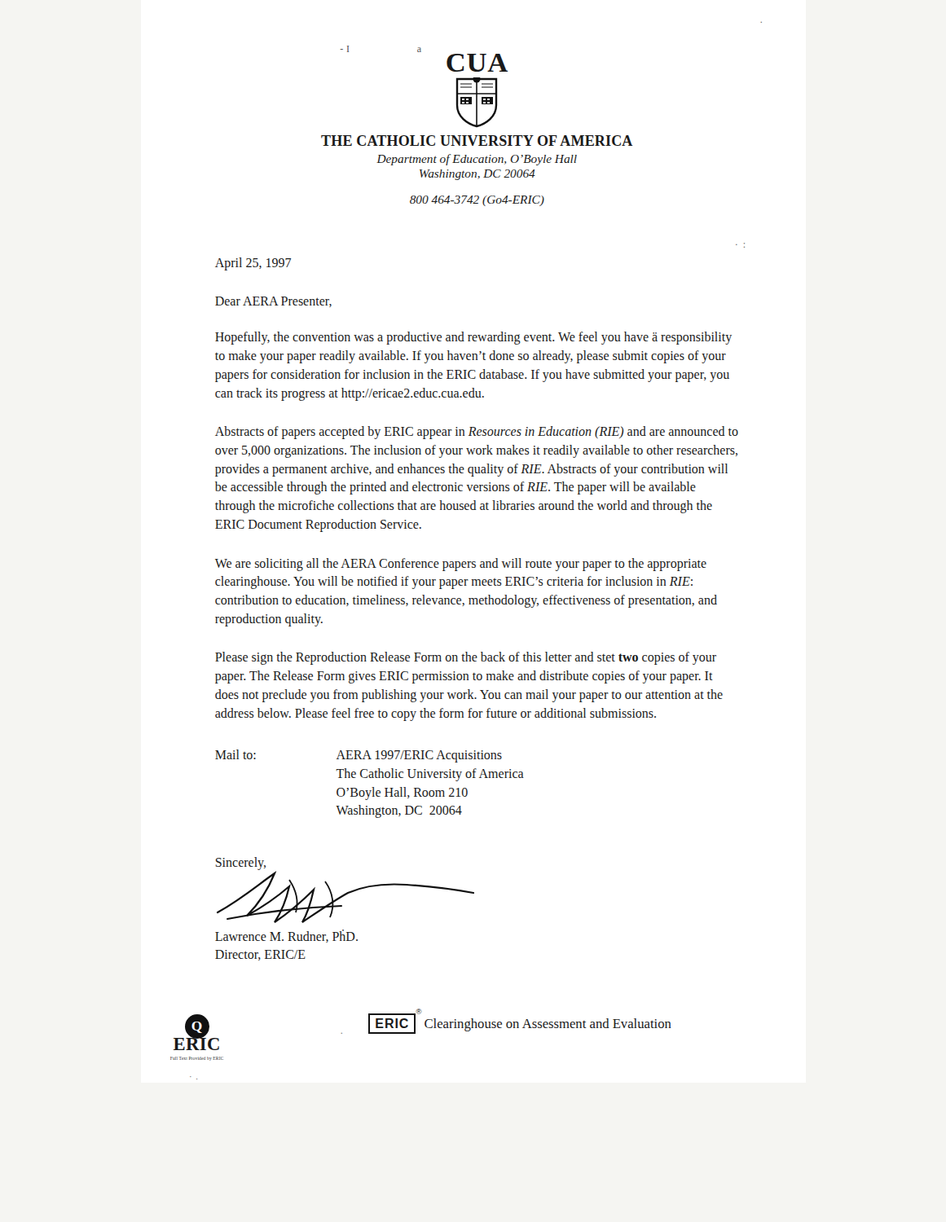.
-I a
CUA
THE CATHOLIC UNIVERSITY OF AMERICA
Department of Education, O’Boyle Hall
Washington, DC 20064
800 464-3742 (Go4-ERIC)
· :
April 25, 1997
Dear AERA Presenter,
Hopefully, the convention was a productive and rewarding event. We feel you have ä responsibility to make your paper readily available. If you haven’t done so already, please submit copies of your papers for consideration for inclusion in the ERIC database. If you have submitted your paper, you can track its progress at http://ericae2.educ.cua.edu.
Abstracts of papers accepted by ERIC appear in Resources in Education (RIE) and are announced to over 5,000 organizations. The inclusion of your work makes it readily available to other researchers, provides a permanent archive, and enhances the quality of RIE. Abstracts of your contribution will be accessible through the printed and electronic versions of RIE. The paper will be available through the microfiche collections that are housed at libraries around the world and through the ERIC Document Reproduction Service.
We are soliciting all the AERA Conference papers and will route your paper to the appropriate clearinghouse. You will be notified if your paper meets ERIC’s criteria for inclusion in RIE: contribution to education, timeliness, relevance, methodology, effectiveness of presentation, and reproduction quality.
Please sign the Reproduction Release Form on the back of this letter and stet two copies of your paper. The Release Form gives ERIC permission to make and distribute copies of your paper. It does not preclude you from publishing your work. You can mail your paper to our attention at the address below. Please feel free to copy the form for future or additional submissions.
Mail to:
AERA 1997/ERIC Acquisitions
The Catholic University of America
O’Boyle Hall, Room 210
Washington, DC 20064
Sincerely,
Lawrence M. Rudner, PḣD.
Director, ERIC/E
Q
ERIC
Full Text Provided by ERIC
ERIC®
Clearinghouse on Assessment and Evaluation
· .
·